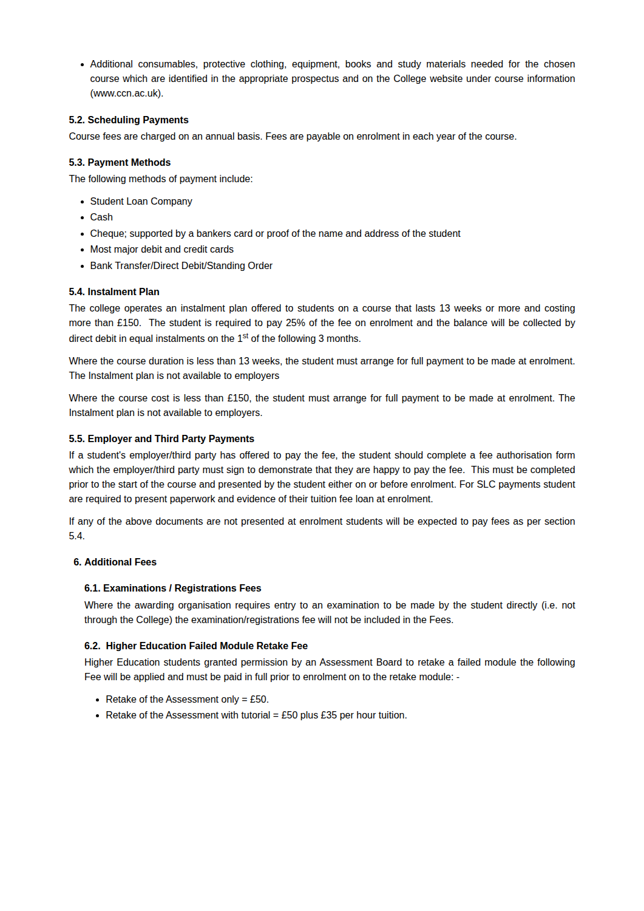Additional consumables, protective clothing, equipment, books and study materials needed for the chosen course which are identified in the appropriate prospectus and on the College website under course information (www.ccn.ac.uk).
5.2. Scheduling Payments
Course fees are charged on an annual basis. Fees are payable on enrolment in each year of the course.
5.3. Payment Methods
The following methods of payment include:
Student Loan Company
Cash
Cheque; supported by a bankers card or proof of the name and address of the student
Most major debit and credit cards
Bank Transfer/Direct Debit/Standing Order
5.4. Instalment Plan
The college operates an instalment plan offered to students on a course that lasts 13 weeks or more and costing more than £150. The student is required to pay 25% of the fee on enrolment and the balance will be collected by direct debit in equal instalments on the 1st of the following 3 months.
Where the course duration is less than 13 weeks, the student must arrange for full payment to be made at enrolment. The Instalment plan is not available to employers
Where the course cost is less than £150, the student must arrange for full payment to be made at enrolment. The Instalment plan is not available to employers.
5.5. Employer and Third Party Payments
If a student's employer/third party has offered to pay the fee, the student should complete a fee authorisation form which the employer/third party must sign to demonstrate that they are happy to pay the fee. This must be completed prior to the start of the course and presented by the student either on or before enrolment. For SLC payments student are required to present paperwork and evidence of their tuition fee loan at enrolment.
If any of the above documents are not presented at enrolment students will be expected to pay fees as per section 5.4.
Additional Fees
6.1. Examinations / Registrations Fees
Where the awarding organisation requires entry to an examination to be made by the student directly (i.e. not through the College) the examination/registrations fee will not be included in the Fees.
6.2. Higher Education Failed Module Retake Fee
Higher Education students granted permission by an Assessment Board to retake a failed module the following Fee will be applied and must be paid in full prior to enrolment on to the retake module: -
Retake of the Assessment only = £50.
Retake of the Assessment with tutorial = £50 plus £35 per hour tuition.